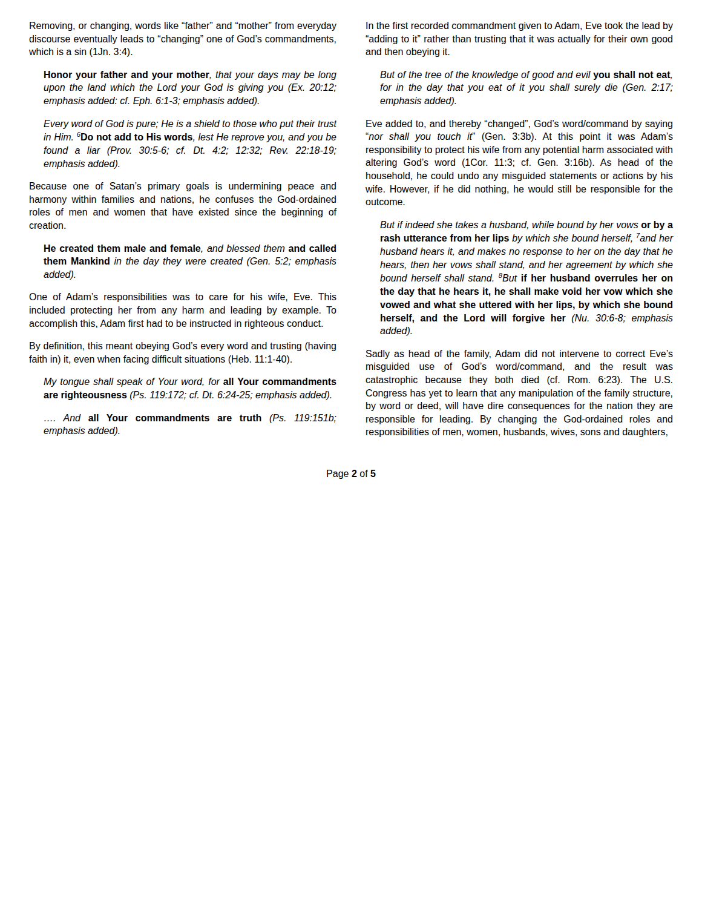Removing, or changing, words like “father” and “mother” from everyday discourse eventually leads to “changing” one of God’s commandments, which is a sin (1Jn. 3:4).
Honor your father and your mother, that your days may be long upon the land which the Lord your God is giving you (Ex. 20:12; emphasis added: cf. Eph. 6:1-3; emphasis added).
Every word of God is pure; He is a shield to those who put their trust in Him. 6Do not add to His words, lest He reprove you, and you be found a liar (Prov. 30:5-6; cf. Dt. 4:2; 12:32; Rev. 22:18-19; emphasis added).
Because one of Satan’s primary goals is undermining peace and harmony within families and nations, he confuses the God-ordained roles of men and women that have existed since the beginning of creation.
He created them male and female, and blessed them and called them Mankind in the day they were created (Gen. 5:2; emphasis added).
One of Adam’s responsibilities was to care for his wife, Eve. This included protecting her from any harm and leading by example. To accomplish this, Adam first had to be instructed in righteous conduct.
By definition, this meant obeying God’s every word and trusting (having faith in) it, even when facing difficult situations (Heb. 11:1-40).
My tongue shall speak of Your word, for all Your commandments are righteousness (Ps. 119:172; cf. Dt. 6:24-25; emphasis added).
…. And all Your commandments are truth (Ps. 119:151b; emphasis added).
In the first recorded commandment given to Adam, Eve took the lead by “adding to it” rather than trusting that it was actually for their own good and then obeying it.
But of the tree of the knowledge of good and evil you shall not eat, for in the day that you eat of it you shall surely die (Gen. 2:17; emphasis added).
Eve added to, and thereby “changed”, God’s word/command by saying “nor shall you touch it” (Gen. 3:3b). At this point it was Adam’s responsibility to protect his wife from any potential harm associated with altering God’s word (1Cor. 11:3; cf. Gen. 3:16b). As head of the household, he could undo any misguided statements or actions by his wife. However, if he did nothing, he would still be responsible for the outcome.
But if indeed she takes a husband, while bound by her vows or by a rash utterance from her lips by which she bound herself, 7and her husband hears it, and makes no response to her on the day that he hears, then her vows shall stand, and her agreement by which she bound herself shall stand. 8But if her husband overrules her on the day that he hears it, he shall make void her vow which she vowed and what she uttered with her lips, by which she bound herself, and the Lord will forgive her (Nu. 30:6-8; emphasis added).
Sadly as head of the family, Adam did not intervene to correct Eve’s misguided use of God’s word/command, and the result was catastrophic because they both died (cf. Rom. 6:23). The U.S. Congress has yet to learn that any manipulation of the family structure, by word or deed, will have dire consequences for the nation they are responsible for leading. By changing the God-ordained roles and responsibilities of men, women, husbands, wives, sons and daughters,
Page 2 of 5